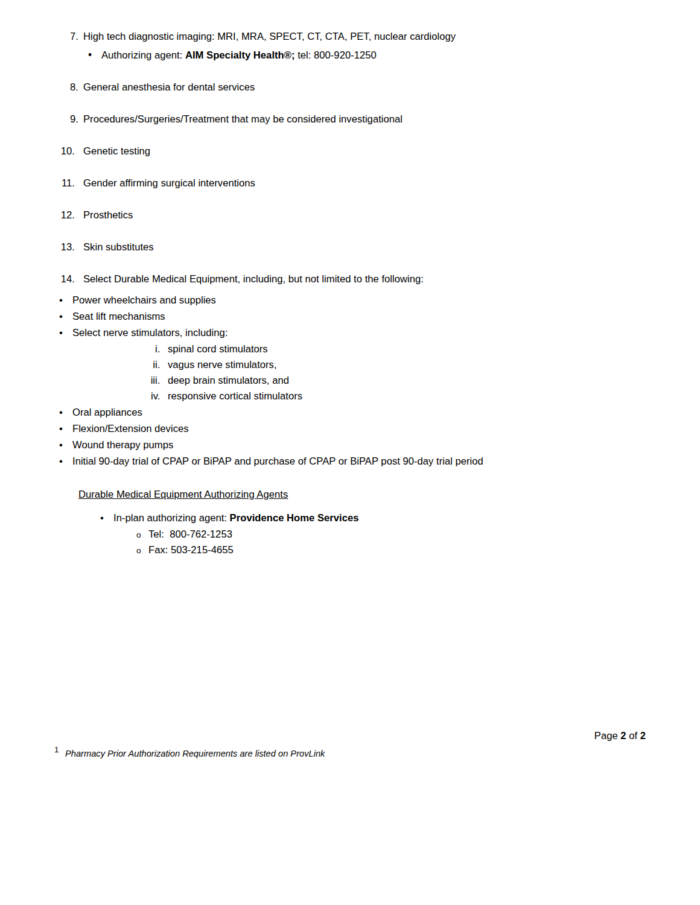7. High tech diagnostic imaging: MRI, MRA, SPECT, CT, CTA, PET, nuclear cardiology
Authorizing agent: AIM Specialty Health®; tel: 800-920-1250
8. General anesthesia for dental services
9. Procedures/Surgeries/Treatment that may be considered investigational
10. Genetic testing
11. Gender affirming surgical interventions
12. Prosthetics
13. Skin substitutes
14. Select Durable Medical Equipment, including, but not limited to the following:
Power wheelchairs and supplies
Seat lift mechanisms
Select nerve stimulators, including:
spinal cord stimulators
vagus nerve stimulators,
deep brain stimulators, and
responsive cortical stimulators
Oral appliances
Flexion/Extension devices
Wound therapy pumps
Initial 90-day trial of CPAP or BiPAP and purchase of CPAP or BiPAP post 90-day trial period
Durable Medical Equipment Authorizing Agents
In-plan authorizing agent: Providence Home Services
Tel: 800-762-1253
Fax: 503-215-4655
Page 2 of 2
1 Pharmacy Prior Authorization Requirements are listed on ProvLink